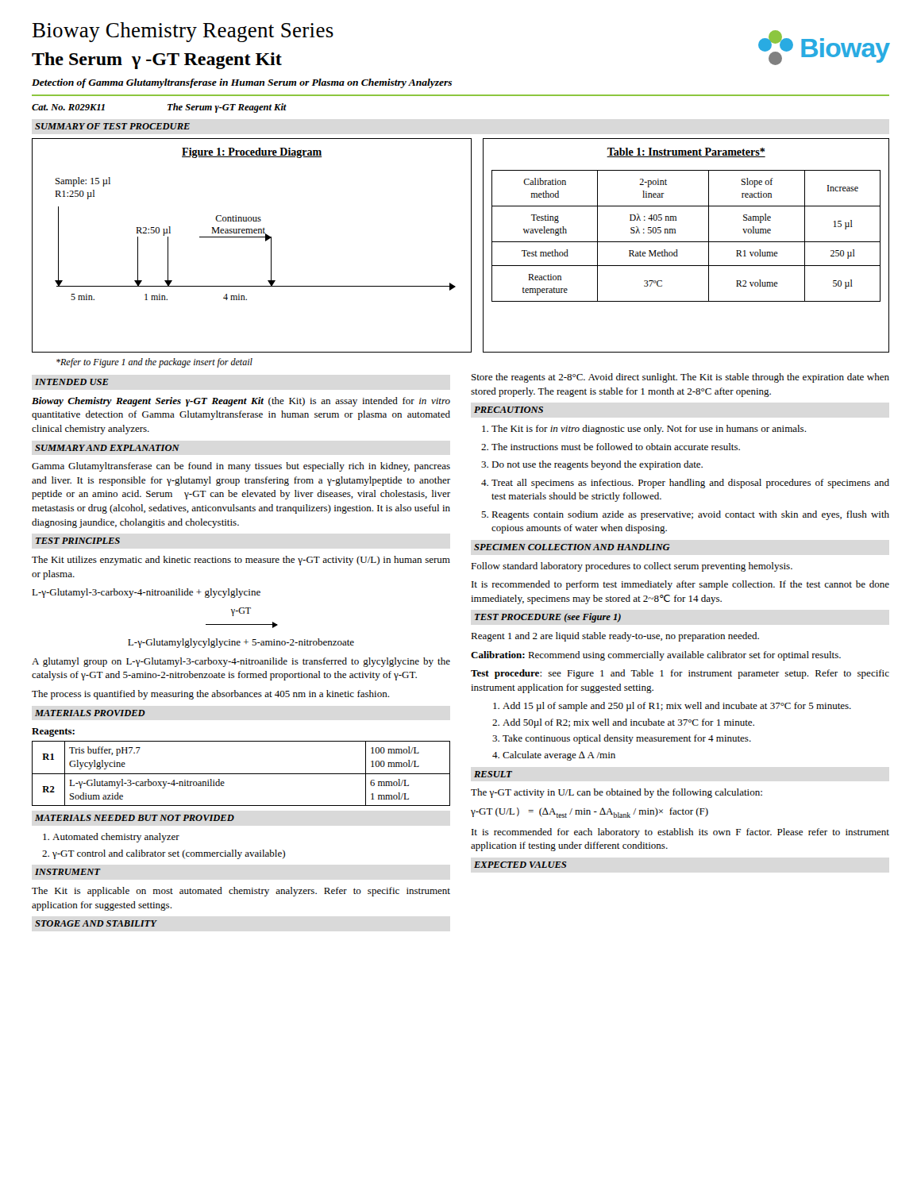Bioway Chemistry Reagent Series
The Serum γ -GT Reagent Kit
Detection of Gamma Glutamyltransferase in Human Serum or Plasma on Chemistry Analyzers
Bioway
Cat. No. R029K11 The Serum γ-GT Reagent Kit
SUMMARY OF TEST PROCEDURE
Figure 1: Procedure Diagram
Sample: 15 µl
R1:250 µl
R2:50 µl
Continuous
Measurement
5 min.
1 min.
4 min.
Table 1: Instrument Parameters*
| Calibration method | 2-point linear | Slope of reaction | Increase |
| Testing wavelength | Dλ : 405 nm Sλ : 505 nm | Sample volume | 15 µl |
| Test method | Rate Method | R1 volume | 250 µl |
| Reaction temperature | 37ºC | R2 volume | 50 µl |
*Refer to Figure 1 and the package insert for detail
INTENDED USE
Bioway Chemistry Reagent Series γ-GT Reagent Kit (the Kit) is an assay intended for in vitro quantitative detection of Gamma Glutamyltransferase in human serum or plasma on automated clinical chemistry analyzers.
SUMMARY AND EXPLANATION
Gamma Glutamyltransferase can be found in many tissues but especially rich in kidney, pancreas and liver. It is responsible for γ-glutamyl group transfering from a γ-glutamylpeptide to another peptide or an amino acid. Serum γ-GT can be elevated by liver diseases, viral cholestasis, liver metastasis or drug (alcohol, sedatives, anticonvulsants and tranquilizers) ingestion. It is also useful in diagnosing jaundice, cholangitis and cholecystitis.
TEST PRINCIPLES
The Kit utilizes enzymatic and kinetic reactions to measure the γ-GT activity (U/L) in human serum or plasma.
L-γ-Glutamyl-3-carboxy-4-nitroanilide + glycylglycine
γ-GT
L-γ-Glutamylglycylglycine + 5-amino-2-nitrobenzoate
A glutamyl group on L-γ-Glutamyl-3-carboxy-4-nitroanilide is transferred to glycylglycine by the catalysis of γ-GT and 5-amino-2-nitrobenzoate is formed proportional to the activity of γ-GT.
The process is quantified by measuring the absorbances at 405 nm in a kinetic fashion.
MATERIALS PROVIDED
Reagents:
| R1 | Tris buffer, pH7.7 Glycylglycine | 100 mmol/L 100 mmol/L |
| R2 | L-γ-Glutamyl-3-carboxy-4-nitroanilide Sodium azide | 6 mmol/L 1 mmol/L |
MATERIALS NEEDED BUT NOT PROVIDED
Automated chemistry analyzer
γ-GT control and calibrator set (commercially available)
INSTRUMENT
The Kit is applicable on most automated chemistry analyzers. Refer to specific instrument application for suggested settings.
STORAGE AND STABILITY
Store the reagents at 2-8°C. Avoid direct sunlight. The Kit is stable through the expiration date when stored properly. The reagent is stable for 1 month at 2-8°C after opening.
PRECAUTIONS
The Kit is for in vitro diagnostic use only. Not for use in humans or animals.
The instructions must be followed to obtain accurate results.
Do not use the reagents beyond the expiration date.
Treat all specimens as infectious. Proper handling and disposal procedures of specimens and test materials should be strictly followed.
Reagents contain sodium azide as preservative; avoid contact with skin and eyes, flush with copious amounts of water when disposing.
SPECIMEN COLLECTION AND HANDLING
Follow standard laboratory procedures to collect serum preventing hemolysis.
It is recommended to perform test immediately after sample collection. If the test cannot be done immediately, specimens may be stored at 2~8℃ for 14 days.
TEST PROCEDURE (see Figure 1)
Reagent 1 and 2 are liquid stable ready-to-use, no preparation needed.
Calibration: Recommend using commercially available calibrator set for optimal results.
Test procedure: see Figure 1 and Table 1 for instrument parameter setup. Refer to specific instrument application for suggested setting.
Add 15 µl of sample and 250 µl of R1; mix well and incubate at 37°C for 5 minutes.
Add 50µl of R2; mix well and incubate at 37°C for 1 minute.
Take continuous optical density measurement for 4 minutes.
Calculate average ∆ A /min
RESULT
The γ-GT activity in U/L can be obtained by the following calculation:
γ-GT (U/L） = (∆Atest / min - ∆Ablank / min)× factor (F)
It is recommended for each laboratory to establish its own F factor. Please refer to instrument application if testing under different conditions.
EXPECTED VALUES